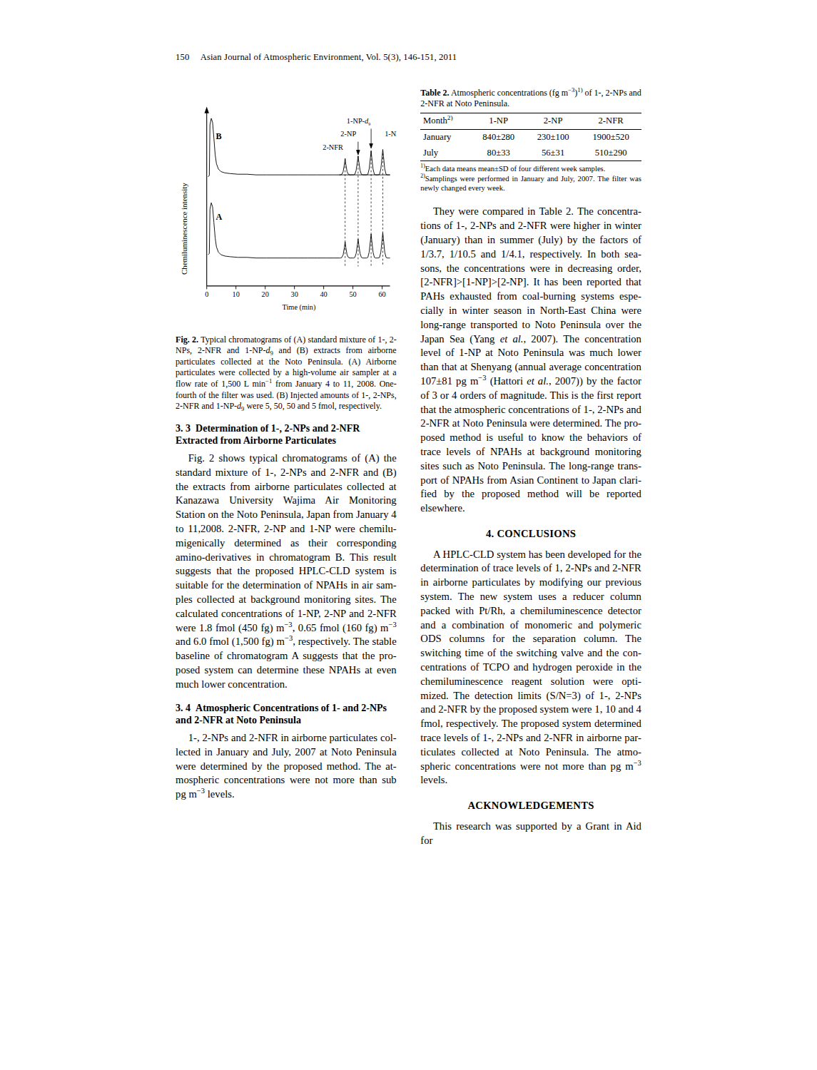150 Asian Journal of Atmospheric Environment, Vol. 5(3), 146-151, 2011
Chemiluminescence intensity 0 10 20 30 40 50 60 Time (min) B A 2-NFR 2-NP 1-NP-d9 1-NP
Fig. 2. Typical chromatograms of (A) standard mixture of 1-, 2-NPs, 2-NFR and 1-NP-d9 and (B) extracts from airborne particulates collected at the Noto Peninsula. (A) Airborne particulates were collected by a high-volume air sampler at a flow rate of 1,500 L min−1 from January 4 to 11, 2008. One-fourth of the filter was used. (B) Injected amounts of 1-, 2-NPs, 2-NFR and 1-NP-d9 were 5, 50, 50 and 5 fmol, respectively.
3. 3 Determination of 1-, 2-NPs and 2-NFR Extracted from Airborne Particulates
Fig. 2 shows typical chromatograms of (A) the standard mixture of 1-, 2-NPs and 2-NFR and (B) the extracts from airborne particulates collected at Kanazawa University Wajima Air Monitoring Station on the Noto Peninsula, Japan from January 4 to 11,2008. 2-NFR, 2-NP and 1-NP were chemilumigenically determined as their corresponding amino-derivatives in chromatogram B. This result suggests that the proposed HPLC-CLD system is suitable for the determination of NPAHs in air samples collected at background monitoring sites. The calculated concentrations of 1-NP, 2-NP and 2-NFR were 1.8 fmol (450 fg) m−3, 0.65 fmol (160 fg) m−3 and 6.0 fmol (1,500 fg) m−3, respectively. The stable baseline of chromatogram A suggests that the proposed system can determine these NPAHs at even much lower concentration.
3. 4 Atmospheric Concentrations of 1- and 2-NPs and 2-NFR at Noto Peninsula
1-, 2-NPs and 2-NFR in airborne particulates collected in January and July, 2007 at Noto Peninsula were determined by the proposed method. The atmospheric concentrations were not more than sub pg m−3 levels.
Table 2. Atmospheric concentrations (fg m −3 ) 1) of 1-, 2-NPs and 2-NFR at Noto Peninsula.
| Month 2) | 1-NP | 2-NP | 2-NFR |
| --- | --- | --- | --- |
| January | 840±280 | 230±100 | 1900±520 |
| July | 80±33 | 56±31 | 510±290 |
1)Each data means mean±SD of four different week samples.
2)Samplings were performed in January and July, 2007. The filter was newly changed every week.
They were compared in Table 2. The concentrations of 1-, 2-NPs and 2-NFR were higher in winter (January) than in summer (July) by the factors of 1/3.7, 1/10.5 and 1/4.1, respectively. In both seasons, the concentrations were in decreasing order, [2-NFR]>[1-NP]>[2-NP]. It has been reported that PAHs exhausted from coal-burning systems especially in winter season in North-East China were long-range transported to Noto Peninsula over the Japan Sea (Yang et al., 2007). The concentration level of 1-NP at Noto Peninsula was much lower than that at Shenyang (annual average concentration 107±81 pg m−3 (Hattori et al., 2007)) by the factor of 3 or 4 orders of magnitude. This is the first report that the atmospheric concentrations of 1-, 2-NPs and 2-NFR at Noto Peninsula were determined. The proposed method is useful to know the behaviors of trace levels of NPAHs at background monitoring sites such as Noto Peninsula. The long-range transport of NPAHs from Asian Continent to Japan clarified by the proposed method will be reported elsewhere.
4. CONCLUSIONS
A HPLC-CLD system has been developed for the determination of trace levels of 1, 2-NPs and 2-NFR in airborne particulates by modifying our previous system. The new system uses a reducer column packed with Pt/Rh, a chemiluminescence detector and a combination of monomeric and polymeric ODS columns for the separation column. The switching time of the switching valve and the concentrations of TCPO and hydrogen peroxide in the chemiluminescence reagent solution were optimized. The detection limits (S/N=3) of 1-, 2-NPs and 2-NFR by the proposed system were 1, 10 and 4 fmol, respectively. The proposed system determined trace levels of 1-, 2-NPs and 2-NFR in airborne particulates collected at Noto Peninsula. The atmospheric concentrations were not more than pg m−3 levels.
ACKNOWLEDGEMENTS
This research was supported by a Grant in Aid for